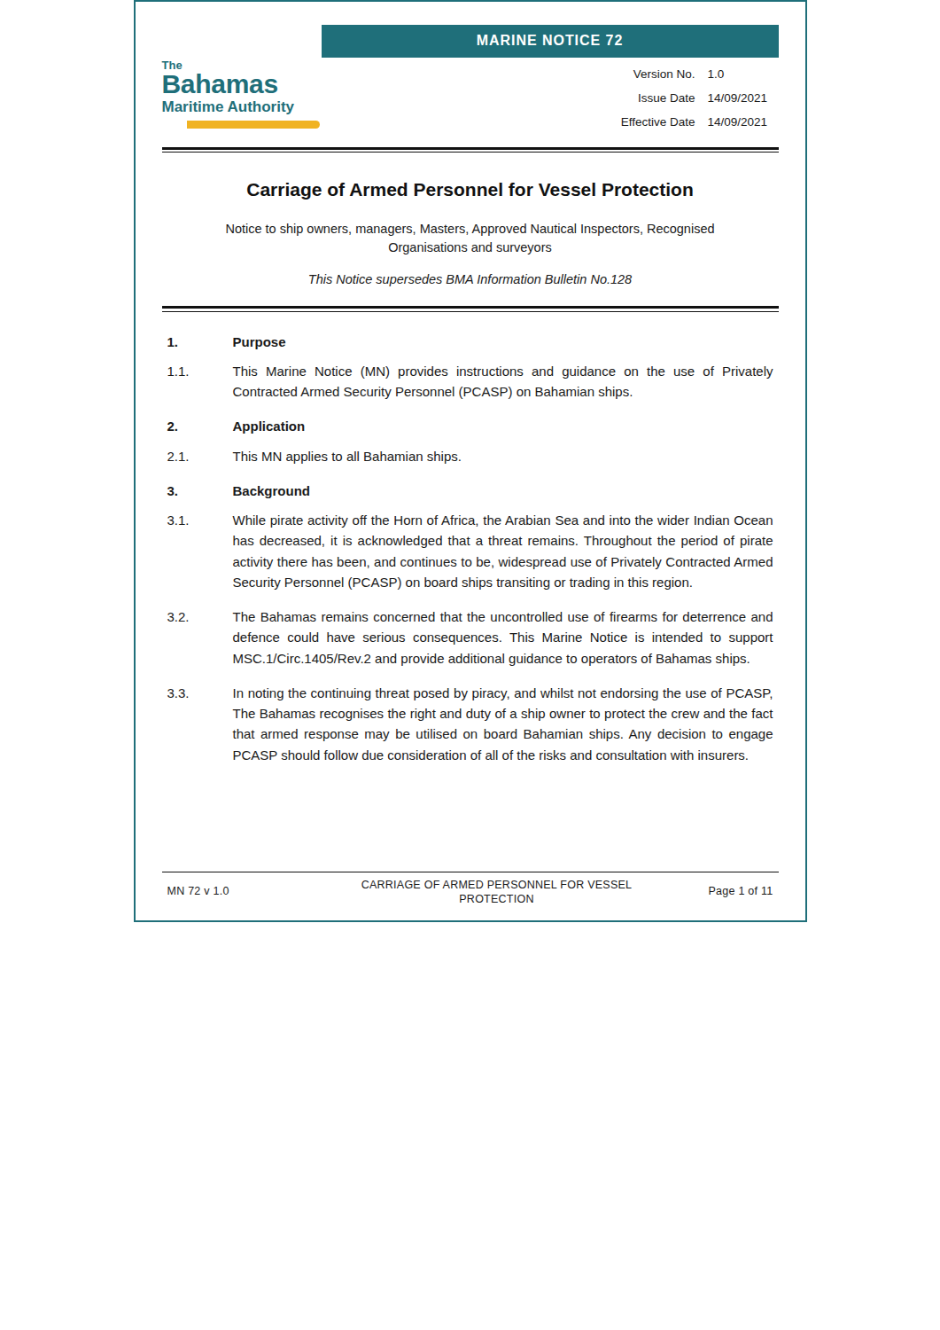MARINE NOTICE 72
The
Bahamas
Maritime Authority
| Version No. | 1.0 |
| Issue Date | 14/09/2021 |
| Effective Date | 14/09/2021 |
Carriage of Armed Personnel for Vessel Protection
Notice to ship owners, managers, Masters, Approved Nautical Inspectors, Recognised Organisations and surveyors
This Notice supersedes BMA Information Bulletin No.128
1.
Purpose
1.1.
This Marine Notice (MN) provides instructions and guidance on the use of Privately Contracted Armed Security Personnel (PCASP) on Bahamian ships.
2.
Application
2.1.
This MN applies to all Bahamian ships.
3.
Background
3.1.
While pirate activity off the Horn of Africa, the Arabian Sea and into the wider Indian Ocean has decreased, it is acknowledged that a threat remains. Throughout the period of pirate activity there has been, and continues to be, widespread use of Privately Contracted Armed Security Personnel (PCASP) on board ships transiting or trading in this region.
3.2.
The Bahamas remains concerned that the uncontrolled use of firearms for deterrence and defence could have serious consequences. This Marine Notice is intended to support MSC.1/Circ.1405/Rev.2 and provide additional guidance to operators of Bahamas ships.
3.3.
In noting the continuing threat posed by piracy, and whilst not endorsing the use of PCASP, The Bahamas recognises the right and duty of a ship owner to protect the crew and the fact that armed response may be utilised on board Bahamian ships. Any decision to engage PCASP should follow due consideration of all of the risks and consultation with insurers.
MN 72 v 1.0
Carriage of Armed Personnel for Vessel Protection
Page 1 of 11